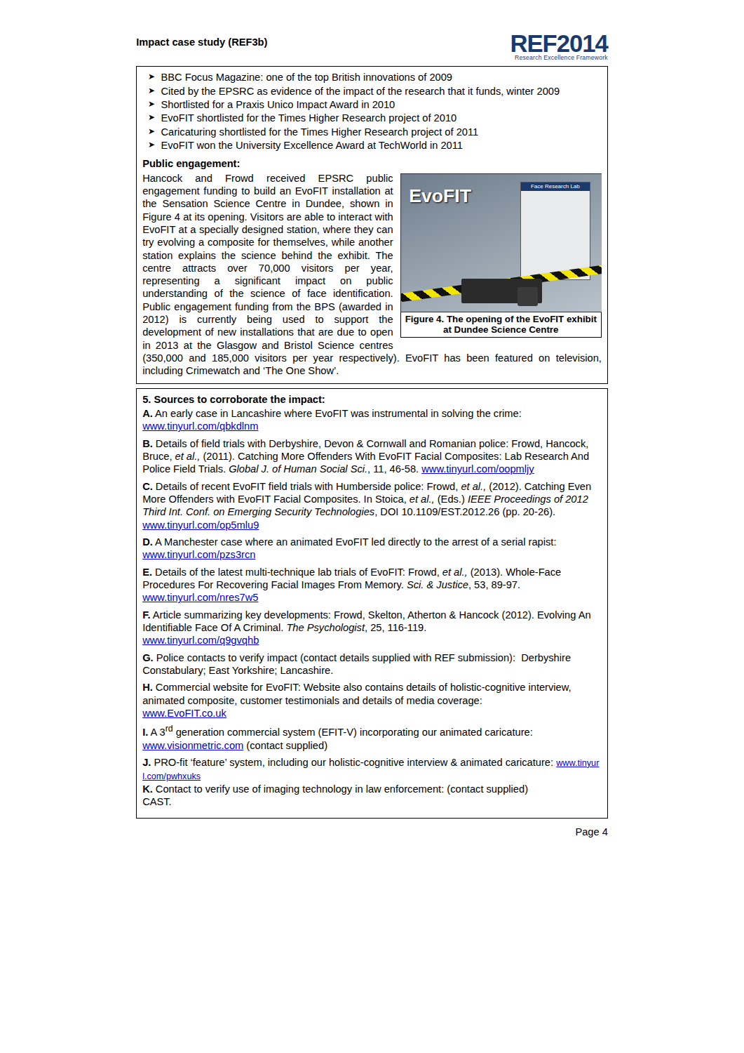Impact case study (REF3b)
REF2014
Research Excellence Framework
BBC Focus Magazine: one of the top British innovations of 2009
Cited by the EPSRC as evidence of the impact of the research that it funds, winter 2009
Shortlisted for a Praxis Unico Impact Award in 2010
EvoFIT shortlisted for the Times Higher Research project of 2010
Caricaturing shortlisted for the Times Higher Research project of 2011
EvoFIT won the University Excellence Award at TechWorld in 2011
Public engagement:
EvoFIT
Face Research Lab
Figure 4. The opening of the EvoFIT exhibit at Dundee Science Centre
Hancock and Frowd received EPSRC public engagement funding to build an EvoFIT installation at the Sensation Science Centre in Dundee, shown in Figure 4 at its opening. Visitors are able to interact with EvoFIT at a specially designed station, where they can try evolving a composite for themselves, while another station explains the science behind the exhibit. The centre attracts over 70,000 visitors per year, representing a significant impact on public understanding of the science of face identification. Public engagement funding from the BPS (awarded in 2012) is currently being used to support the development of new installations that are due to open in 2013 at the Glasgow and Bristol Science centres (350,000 and 185,000 visitors per year respectively). EvoFIT has been featured on television, including Crimewatch and ‘The One Show’.
5. Sources to corroborate the impact:
A. An early case in Lancashire where EvoFIT was instrumental in solving the crime:
www.tinyurl.com/qbkdlnm
B. Details of field trials with Derbyshire, Devon & Cornwall and Romanian police: Frowd, Hancock, Bruce, et al., (2011). Catching More Offenders With EvoFIT Facial Composites: Lab Research And Police Field Trials. Global J. of Human Social Sci., 11, 46-58. www.tinyurl.com/oopmljy
C. Details of recent EvoFIT field trials with Humberside police: Frowd, et al., (2012). Catching Even More Offenders with EvoFIT Facial Composites. In Stoica, et al., (Eds.) IEEE Proceedings of 2012 Third Int. Conf. on Emerging Security Technologies, DOI 10.1109/EST.2012.26 (pp. 20-26).
www.tinyurl.com/op5mlu9
D. A Manchester case where an animated EvoFIT led directly to the arrest of a serial rapist:
www.tinyurl.com/pzs3rcn
E. Details of the latest multi-technique lab trials of EvoFIT: Frowd, et al., (2013). Whole-Face Procedures For Recovering Facial Images From Memory. Sci. & Justice, 53, 89-97.
www.tinyurl.com/nres7w5
F. Article summarizing key developments: Frowd, Skelton, Atherton & Hancock (2012). Evolving An Identifiable Face Of A Criminal. The Psychologist, 25, 116-119.
www.tinyurl.com/q9gvqhb
G. Police contacts to verify impact (contact details supplied with REF submission): Derbyshire Constabulary; East Yorkshire; Lancashire.
H. Commercial website for EvoFIT: Website also contains details of holistic-cognitive interview, animated composite, customer testimonials and details of media coverage:
www.EvoFIT.co.uk
I. A 3rd generation commercial system (EFIT-V) incorporating our animated caricature:
www.visionmetric.com (contact supplied)
J. PRO-fit ‘feature’ system, including our holistic-cognitive interview & animated caricature: www.tinyurl.com/pwhxuks
K. Contact to verify use of imaging technology in law enforcement: (contact supplied)
CAST.
Page 4